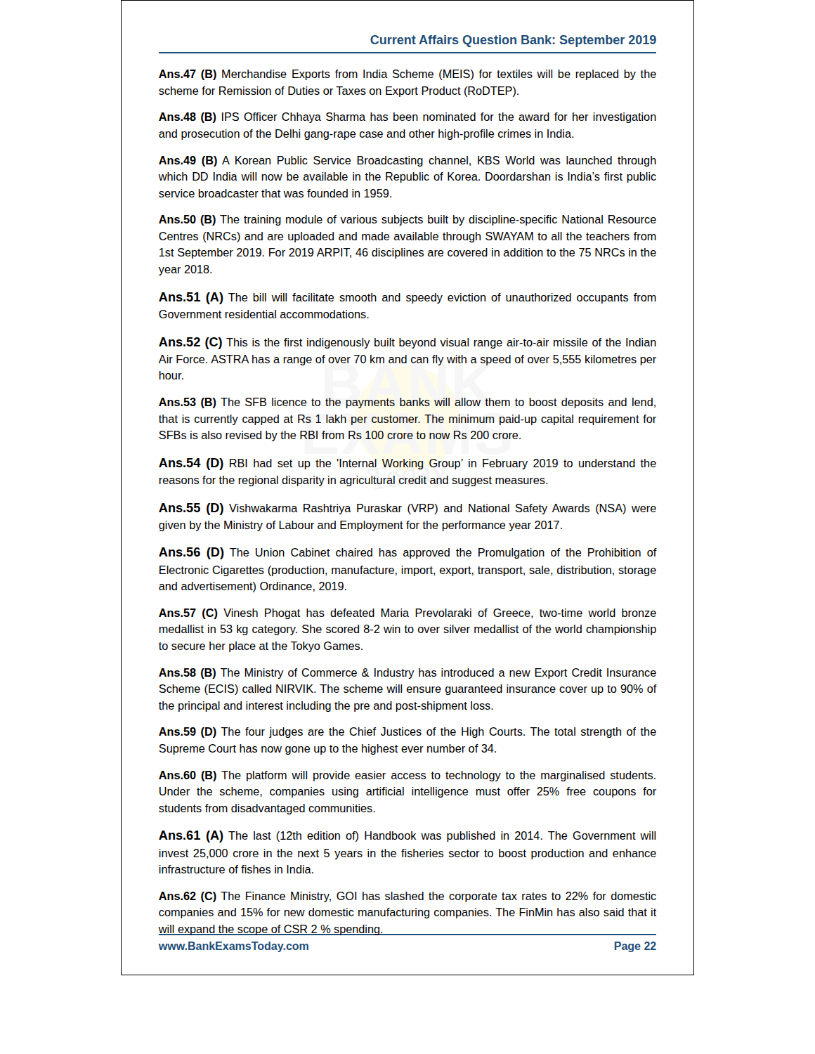Current Affairs Question Bank: September 2019
BANK
EXAMS
Today
Ans.47 (B) Merchandise Exports from India Scheme (MEIS) for textiles will be replaced by the scheme for Remission of Duties or Taxes on Export Product (RoDTEP).
Ans.48 (B) IPS Officer Chhaya Sharma has been nominated for the award for her investigation and prosecution of the Delhi gang-rape case and other high-profile crimes in India.
Ans.49 (B) A Korean Public Service Broadcasting channel, KBS World was launched through which DD India will now be available in the Republic of Korea. Doordarshan is India’s first public service broadcaster that was founded in 1959.
Ans.50 (B) The training module of various subjects built by discipline-specific National Resource Centres (NRCs) and are uploaded and made available through SWAYAM to all the teachers from 1st September 2019. For 2019 ARPIT, 46 disciplines are covered in addition to the 75 NRCs in the year 2018.
Ans.51 (A) The bill will facilitate smooth and speedy eviction of unauthorized occupants from Government residential accommodations.
Ans.52 (C) This is the first indigenously built beyond visual range air-to-air missile of the Indian Air Force. ASTRA has a range of over 70 km and can fly with a speed of over 5,555 kilometres per hour.
Ans.53 (B) The SFB licence to the payments banks will allow them to boost deposits and lend, that is currently capped at Rs 1 lakh per customer. The minimum paid-up capital requirement for SFBs is also revised by the RBI from Rs 100 crore to now Rs 200 crore.
Ans.54 (D) RBI had set up the 'Internal Working Group’ in February 2019 to understand the reasons for the regional disparity in agricultural credit and suggest measures.
Ans.55 (D) Vishwakarma Rashtriya Puraskar (VRP) and National Safety Awards (NSA) were given by the Ministry of Labour and Employment for the performance year 2017.
Ans.56 (D) The Union Cabinet chaired has approved the Promulgation of the Prohibition of Electronic Cigarettes (production, manufacture, import, export, transport, sale, distribution, storage and advertisement) Ordinance, 2019.
Ans.57 (C) Vinesh Phogat has defeated Maria Prevolaraki of Greece, two-time world bronze medallist in 53 kg category. She scored 8-2 win to over silver medallist of the world championship to secure her place at the Tokyo Games.
Ans.58 (B) The Ministry of Commerce & Industry has introduced a new Export Credit Insurance Scheme (ECIS) called NIRVIK. The scheme will ensure guaranteed insurance cover up to 90% of the principal and interest including the pre and post-shipment loss.
Ans.59 (D) The four judges are the Chief Justices of the High Courts. The total strength of the Supreme Court has now gone up to the highest ever number of 34.
Ans.60 (B) The platform will provide easier access to technology to the marginalised students. Under the scheme, companies using artificial intelligence must offer 25% free coupons for students from disadvantaged communities.
Ans.61 (A) The last (12th edition of) Handbook was published in 2014. The Government will invest 25,000 crore in the next 5 years in the fisheries sector to boost production and enhance infrastructure of fishes in India.
Ans.62 (C) The Finance Ministry, GOI has slashed the corporate tax rates to 22% for domestic companies and 15% for new domestic manufacturing companies. The FinMin has also said that it will expand the scope of CSR 2 % spending.
www.BankExamsToday.com Page 22